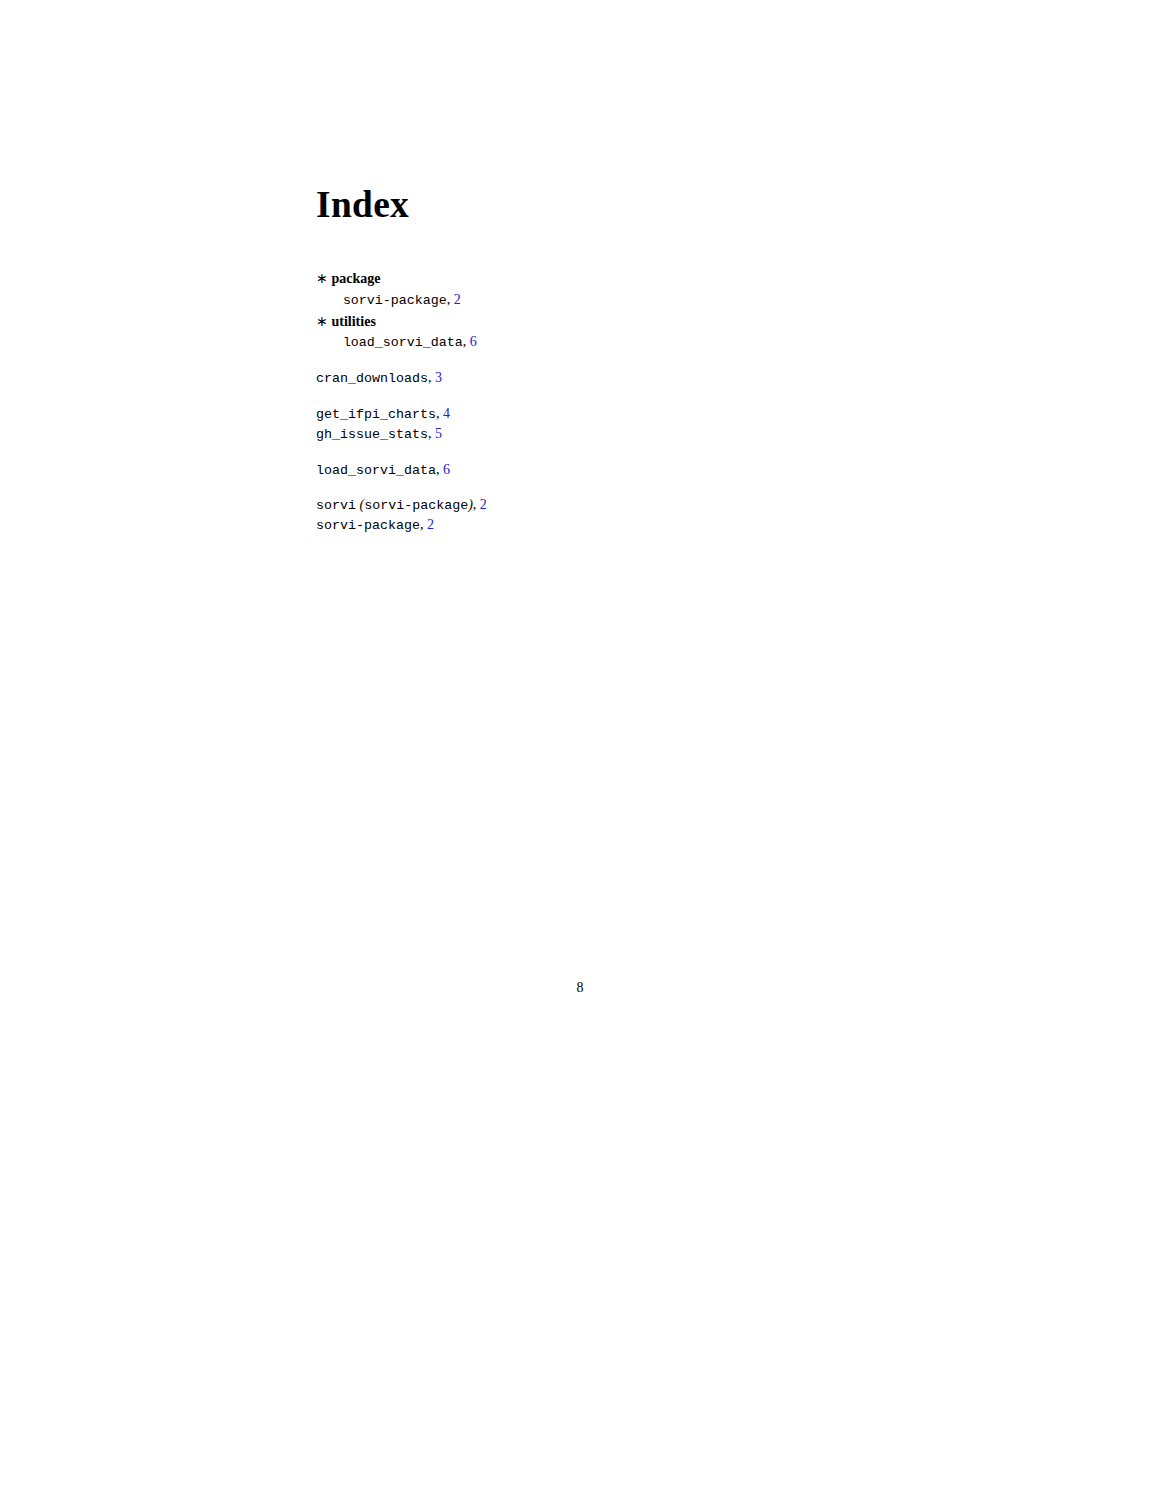Index
∗ package
sorvi-package, 2
∗ utilities
load_sorvi_data, 6
cran_downloads, 3
get_ifpi_charts, 4
gh_issue_stats, 5
load_sorvi_data, 6
sorvi (sorvi-package), 2
sorvi-package, 2
8